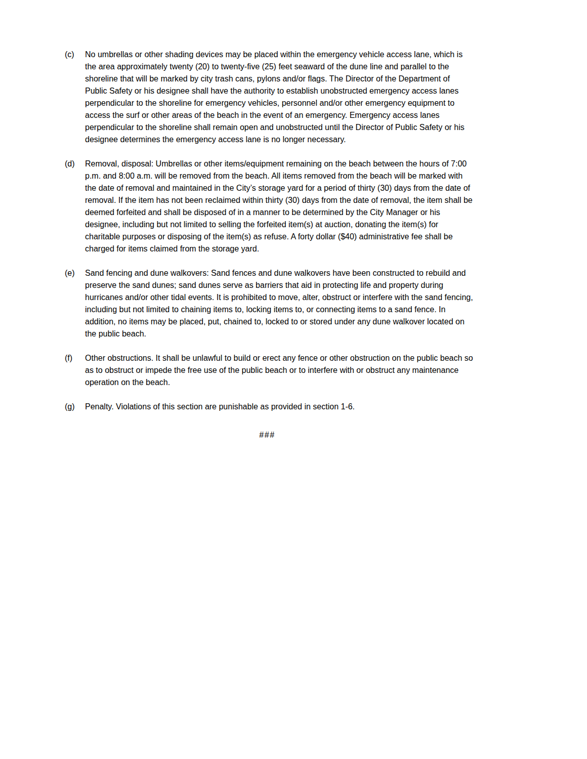(c) No umbrellas or other shading devices may be placed within the emergency vehicle access lane, which is the area approximately twenty (20) to twenty-five (25) feet seaward of the dune line and parallel to the shoreline that will be marked by city trash cans, pylons and/or flags. The Director of the Department of Public Safety or his designee shall have the authority to establish unobstructed emergency access lanes perpendicular to the shoreline for emergency vehicles, personnel and/or other emergency equipment to access the surf or other areas of the beach in the event of an emergency. Emergency access lanes perpendicular to the shoreline shall remain open and unobstructed until the Director of Public Safety or his designee determines the emergency access lane is no longer necessary.
(d) Removal, disposal: Umbrellas or other items/equipment remaining on the beach between the hours of 7:00 p.m. and 8:00 a.m. will be removed from the beach. All items removed from the beach will be marked with the date of removal and maintained in the City’s storage yard for a period of thirty (30) days from the date of removal. If the item has not been reclaimed within thirty (30) days from the date of removal, the item shall be deemed forfeited and shall be disposed of in a manner to be determined by the City Manager or his designee, including but not limited to selling the forfeited item(s) at auction, donating the item(s) for charitable purposes or disposing of the item(s) as refuse. A forty dollar ($40) administrative fee shall be charged for items claimed from the storage yard.
(e) Sand fencing and dune walkovers: Sand fences and dune walkovers have been constructed to rebuild and preserve the sand dunes; sand dunes serve as barriers that aid in protecting life and property during hurricanes and/or other tidal events. It is prohibited to move, alter, obstruct or interfere with the sand fencing, including but not limited to chaining items to, locking items to, or connecting items to a sand fence. In addition, no items may be placed, put, chained to, locked to or stored under any dune walkover located on the public beach.
(f) Other obstructions. It shall be unlawful to build or erect any fence or other obstruction on the public beach so as to obstruct or impede the free use of the public beach or to interfere with or obstruct any maintenance operation on the beach.
(g) Penalty. Violations of this section are punishable as provided in section 1-6.
###